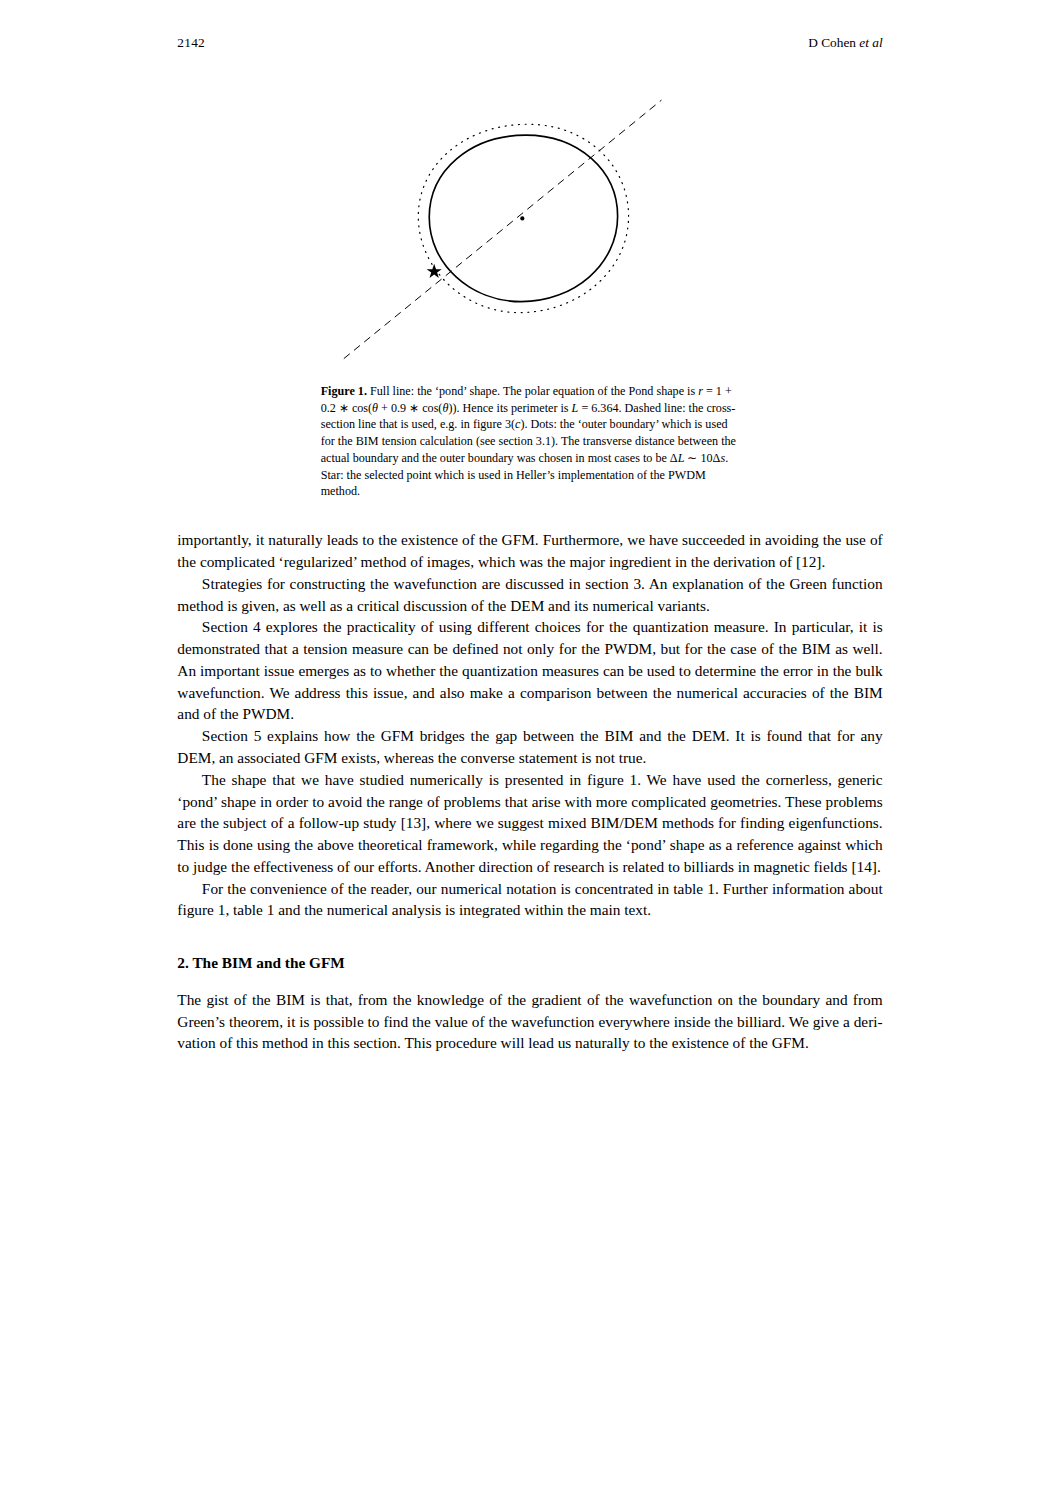2142 D Cohen et al
Figure 1. Full line: the ‘pond’ shape. The polar equation of the Pond shape is r = 1 + 0.2 ∗ cos(θ + 0.9 ∗ cos(θ)). Hence its perimeter is L = 6.364. Dashed line: the cross-section line that is used, e.g. in figure 3(c). Dots: the ‘outer boundary’ which is used for the BIM tension calculation (see section 3.1). The transverse distance between the actual boundary and the outer boundary was chosen in most cases to be ΔL ∼ 10Δs. Star: the selected point which is used in Heller’s implementation of the PWDM method.
importantly, it naturally leads to the existence of the GFM. Furthermore, we have succeeded in avoiding the use of the complicated ‘regularized’ method of images, which was the major ingredient in the derivation of [12].
Strategies for constructing the wavefunction are discussed in section 3. An explanation of the Green function method is given, as well as a critical discussion of the DEM and its numerical variants.
Section 4 explores the practicality of using different choices for the quantization measure. In particular, it is demonstrated that a tension measure can be defined not only for the PWDM, but for the case of the BIM as well. An important issue emerges as to whether the quantization measures can be used to determine the error in the bulk wavefunction. We address this issue, and also make a comparison between the numerical accuracies of the BIM and of the PWDM.
Section 5 explains how the GFM bridges the gap between the BIM and the DEM. It is found that for any DEM, an associated GFM exists, whereas the converse statement is not true.
The shape that we have studied numerically is presented in figure 1. We have used the cornerless, generic ‘pond’ shape in order to avoid the range of problems that arise with more complicated geometries. These problems are the subject of a follow-up study [13], where we suggest mixed BIM/DEM methods for finding eigenfunctions. This is done using the above theoretical framework, while regarding the ‘pond’ shape as a reference against which to judge the effectiveness of our efforts. Another direction of research is related to billiards in magnetic fields [14].
For the convenience of the reader, our numerical notation is concentrated in table 1. Further information about figure 1, table 1 and the numerical analysis is integrated within the main text.
2. The BIM and the GFM
The gist of the BIM is that, from the knowledge of the gradient of the wavefunction on the boundary and from Green’s theorem, it is possible to find the value of the wavefunction everywhere inside the billiard. We give a derivation of this method in this section. This procedure will lead us naturally to the existence of the GFM.